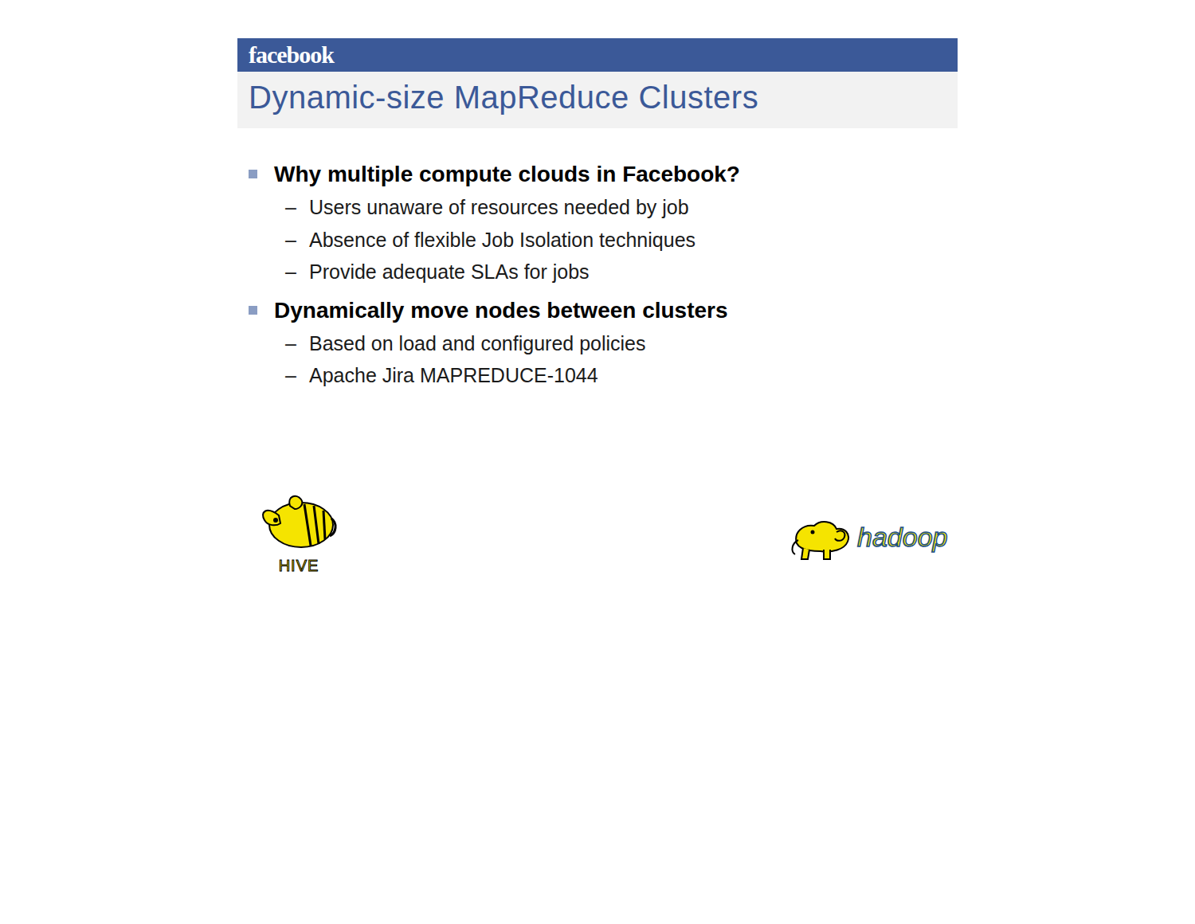facebook
Dynamic-size MapReduce Clusters
Why multiple compute clouds in Facebook?
Users unaware of resources needed by job
Absence of flexible Job Isolation techniques
Provide adequate SLAs for jobs
Dynamically move nodes between clusters
Based on load and configured policies
Apache Jira MAPREDUCE-1044
HIVE hadoop